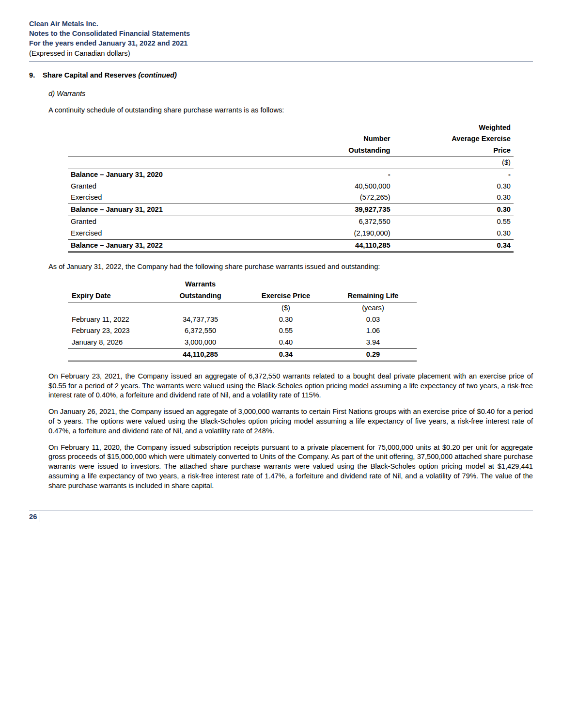Clean Air Metals Inc.
Notes to the Consolidated Financial Statements
For the years ended January 31, 2022 and 2021
(Expressed in Canadian dollars)
9. Share Capital and Reserves (continued)
d) Warrants
A continuity schedule of outstanding share purchase warrants is as follows:
| | | Weighted |
| --- | --- | --- |
| | Number | Average Exercise |
| | Outstanding | Price |
| | | ($) |
| Balance – January 31, 2020 | - | - |
| Granted | 40,500,000 | 0.30 |
| Exercised | (572,265) | 0.30 |
| Balance – January 31, 2021 | 39,927,735 | 0.30 |
| Granted | 6,372,550 | 0.55 |
| Exercised | (2,190,000) | 0.30 |
| Balance – January 31, 2022 | 44,110,285 | 0.34 |
As of January 31, 2022, the Company had the following share purchase warrants issued and outstanding:
| | Warrants | | |
| --- | --- | --- | --- |
| Expiry Date | Outstanding | Exercise Price | Remaining Life |
| | | ($) | (years) |
| February 11, 2022 | 34,737,735 | 0.30 | 0.03 |
| February 23, 2023 | 6,372,550 | 0.55 | 1.06 |
| January 8, 2026 | 3,000,000 | 0.40 | 3.94 |
| | 44,110,285 | 0.34 | 0.29 |
On February 23, 2021, the Company issued an aggregate of 6,372,550 warrants related to a bought deal private placement with an exercise price of $0.55 for a period of 2 years. The warrants were valued using the Black-Scholes option pricing model assuming a life expectancy of two years, a risk-free interest rate of 0.40%, a forfeiture and dividend rate of Nil, and a volatility rate of 115%.
On January 26, 2021, the Company issued an aggregate of 3,000,000 warrants to certain First Nations groups with an exercise price of $0.40 for a period of 5 years. The options were valued using the Black-Scholes option pricing model assuming a life expectancy of five years, a risk-free interest rate of 0.47%, a forfeiture and dividend rate of Nil, and a volatility rate of 248%.
On February 11, 2020, the Company issued subscription receipts pursuant to a private placement for 75,000,000 units at $0.20 per unit for aggregate gross proceeds of $15,000,000 which were ultimately converted to Units of the Company. As part of the unit offering, 37,500,000 attached share purchase warrants were issued to investors. The attached share purchase warrants were valued using the Black-Scholes option pricing model at $1,429,441 assuming a life expectancy of two years, a risk-free interest rate of 1.47%, a forfeiture and dividend rate of Nil, and a volatility of 79%. The value of the share purchase warrants is included in share capital.
26